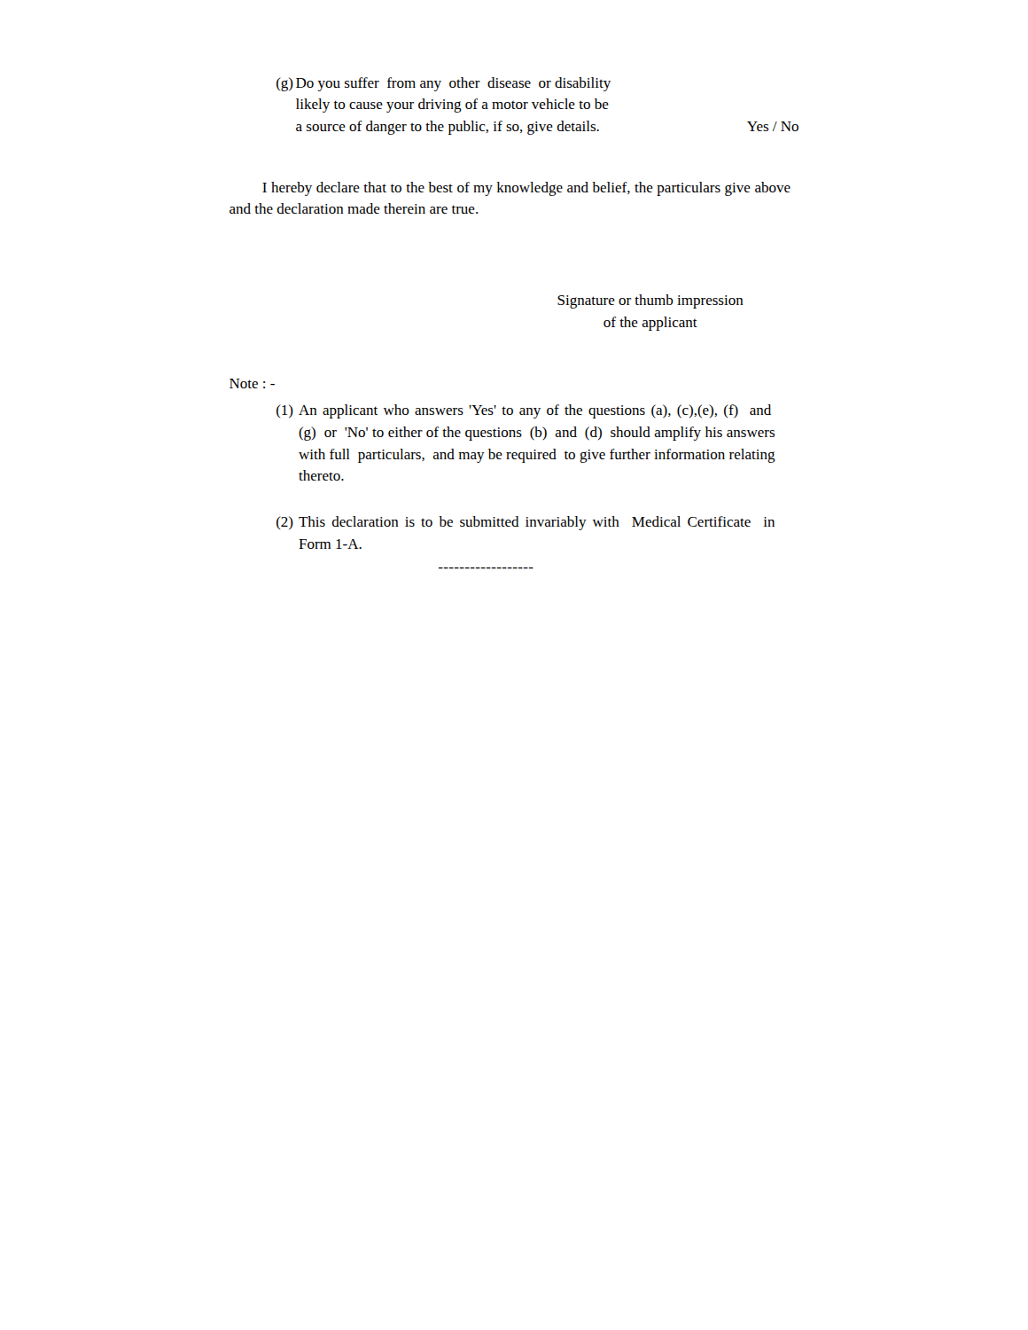(g) Do you suffer from any other disease or disability likely to cause your driving of a motor vehicle to be a source of danger to the public, if so, give details. Yes / No
I hereby declare that to the best of my knowledge and belief, the particulars give above and the declaration made therein are true.
Signature or thumb impression of the applicant
Note : -
(1) An applicant who answers 'Yes' to any of the questions (a), (c),(e), (f) and (g) or 'No' to either of the questions (b) and (d) should amplify his answers with full particulars, and may be required to give further information relating thereto.
(2) This declaration is to be submitted invariably with Medical Certificate in Form 1-A.
------------------